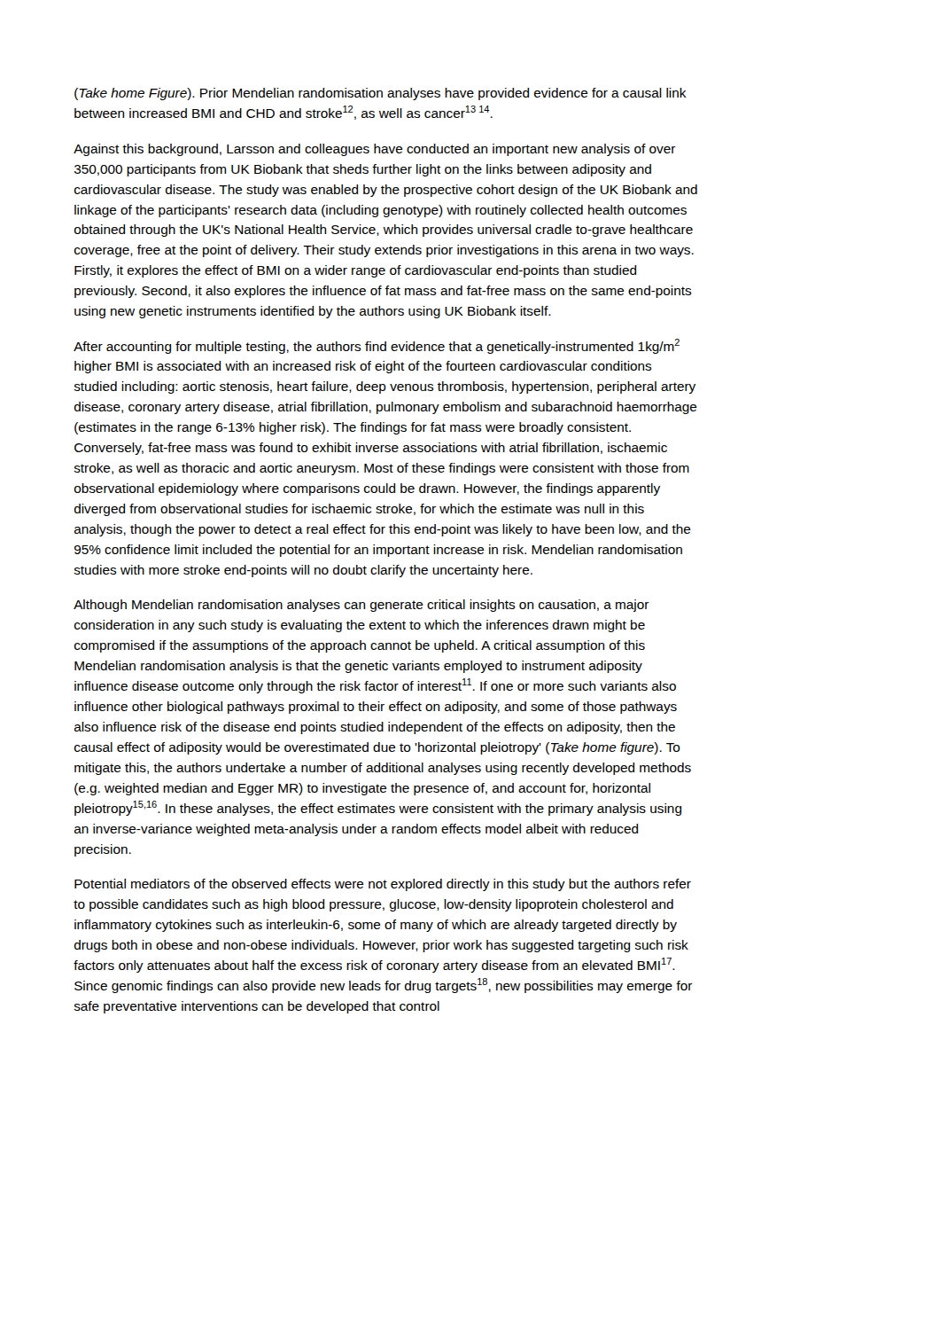(Take home Figure). Prior Mendelian randomisation analyses have provided evidence for a causal link between increased BMI and CHD and stroke12, as well as cancer13 14.
Against this background, Larsson and colleagues have conducted an important new analysis of over 350,000 participants from UK Biobank that sheds further light on the links between adiposity and cardiovascular disease. The study was enabled by the prospective cohort design of the UK Biobank and linkage of the participants' research data (including genotype) with routinely collected health outcomes obtained through the UK's National Health Service, which provides universal cradle to-grave healthcare coverage, free at the point of delivery. Their study extends prior investigations in this arena in two ways. Firstly, it explores the effect of BMI on a wider range of cardiovascular end-points than studied previously. Second, it also explores the influence of fat mass and fat-free mass on the same end-points using new genetic instruments identified by the authors using UK Biobank itself.
After accounting for multiple testing, the authors find evidence that a genetically-instrumented 1kg/m2 higher BMI is associated with an increased risk of eight of the fourteen cardiovascular conditions studied including: aortic stenosis, heart failure, deep venous thrombosis, hypertension, peripheral artery disease, coronary artery disease, atrial fibrillation, pulmonary embolism and subarachnoid haemorrhage (estimates in the range 6-13% higher risk). The findings for fat mass were broadly consistent. Conversely, fat-free mass was found to exhibit inverse associations with atrial fibrillation, ischaemic stroke, as well as thoracic and aortic aneurysm. Most of these findings were consistent with those from observational epidemiology where comparisons could be drawn. However, the findings apparently diverged from observational studies for ischaemic stroke, for which the estimate was null in this analysis, though the power to detect a real effect for this end-point was likely to have been low, and the 95% confidence limit included the potential for an important increase in risk. Mendelian randomisation studies with more stroke end-points will no doubt clarify the uncertainty here.
Although Mendelian randomisation analyses can generate critical insights on causation, a major consideration in any such study is evaluating the extent to which the inferences drawn might be compromised if the assumptions of the approach cannot be upheld. A critical assumption of this Mendelian randomisation analysis is that the genetic variants employed to instrument adiposity influence disease outcome only through the risk factor of interest11. If one or more such variants also influence other biological pathways proximal to their effect on adiposity, and some of those pathways also influence risk of the disease end points studied independent of the effects on adiposity, then the causal effect of adiposity would be overestimated due to 'horizontal pleiotropy' (Take home figure). To mitigate this, the authors undertake a number of additional analyses using recently developed methods (e.g. weighted median and Egger MR) to investigate the presence of, and account for, horizontal pleiotropy15,16. In these analyses, the effect estimates were consistent with the primary analysis using an inverse-variance weighted meta-analysis under a random effects model albeit with reduced precision.
Potential mediators of the observed effects were not explored directly in this study but the authors refer to possible candidates such as high blood pressure, glucose, low-density lipoprotein cholesterol and inflammatory cytokines such as interleukin-6, some of many of which are already targeted directly by drugs both in obese and non-obese individuals. However, prior work has suggested targeting such risk factors only attenuates about half the excess risk of coronary artery disease from an elevated BMI17. Since genomic findings can also provide new leads for drug targets18, new possibilities may emerge for safe preventative interventions can be developed that control